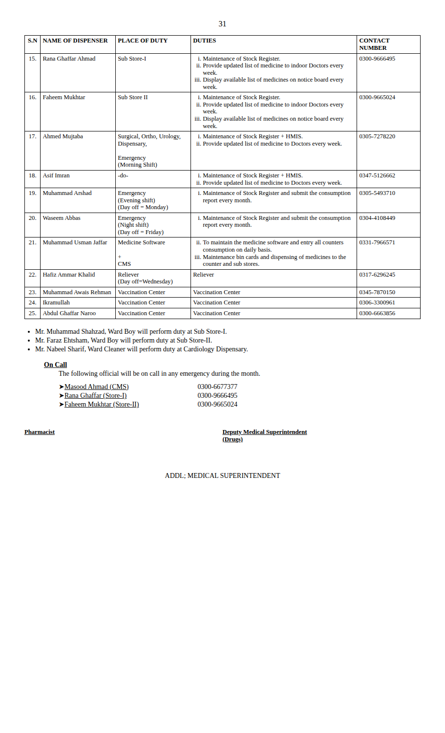31
| S.N | NAME OF DISPENSER | PLACE OF DUTY | DUTIES | CONTACT NUMBER |
| --- | --- | --- | --- | --- |
| 15. | Rana Ghaffar Ahmad | Sub Store-I | Maintenance of Stock Register. Provide updated list of medicine to indoor Doctors every week. Display available list of medicines on notice board every week. | 0300-9666495 |
| 16. | Faheem Mukhtar | Sub Store II | Maintenance of Stock Register. Provide updated list of medicine to indoor Doctors every week. Display available list of medicines on notice board every week. | 0300-9665024 |
| 17. | Ahmed Mujtaba | Surgical, Ortho, Urology, Dispensary, Emergency (Morning Shift) | Maintenance of Stock Register + HMIS. Provide updated list of medicine to Doctors every week. | 0305-7278220 |
| 18. | Asif Imran | -do- | Maintenance of Stock Register + HMIS. Provide updated list of medicine to Doctors every week. | 0347-5126662 |
| 19. | Muhammad Arshad | Emergency (Evening shift) (Day off = Monday) | Maintenance of Stock Register and submit the consumption report every month. | 0305-5493710 |
| 20. | Waseem Abbas | Emergency (Night shift) (Day off = Friday) | Maintenance of Stock Register and submit the consumption report every month. | 0304-4108449 |
| 21. | Muhammad Usman Jaffar | Medicine Software + CMS | To maintain the medicine software and entry all counters consumption on daily basis. Maintenance bin cards and dispensing of medicines to the counter and sub stores. | 0331-7966571 |
| 22. | Hafiz Ammar Khalid | Reliever (Day off=Wednesday) | Reliever | 0317-6296245 |
| 23. | Muhammad Awais Rehman | Vaccination Center | Vaccination Center | 0345-7870150 |
| 24. | Ikramullah | Vaccination Center | Vaccination Center | 0306-3300961 |
| 25. | Abdul Ghaffar Naroo | Vaccination Center | Vaccination Center | 0300-6663856 |
Mr. Muhammad Shahzad, Ward Boy will perform duty at Sub Store-I.
Mr. Faraz Ehtsham, Ward Boy will perform duty at Sub Store-II.
Mr. Nabeel Sharif, Ward Cleaner will perform duty at Cardiology Dispensary.
On Call
The following official will be on call in any emergency during the month.
| ➤ | Masood Ahmad (CMS) | 0300-6677377 |
| ➤ | Rana Ghaffar (Store-I) | 0300-9666495 |
| ➤ | Faheem Mukhtar (Store-II) | 0300-9665024 |
| Pharmacist | Deputy Medical Superintendent |
| | (Drugs) |
ADDL; MEDICAL SUPERINTENDENT